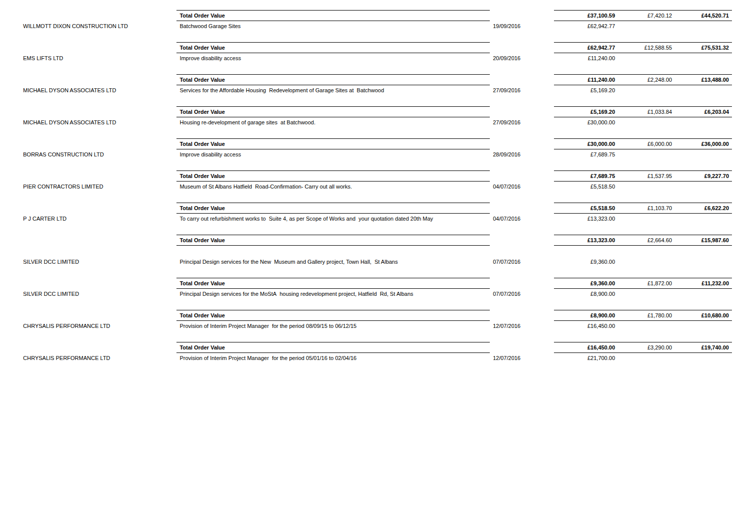| | Total Order Value | | £37,100.59 | £7,420.12 | £44,520.71 |
| WILLMOTT DIXON CONSTRUCTION LTD | Batchwood Garage Sites | 19/09/2016 | £62,942.77 | | |
| | Total Order Value | | £62,942.77 | £12,588.55 | £75,531.32 |
| EMS LIFTS LTD | Improve disability access | 20/09/2016 | £11,240.00 | | |
| | Total Order Value | | £11,240.00 | £2,248.00 | £13,488.00 |
| MICHAEL DYSON ASSOCIATES LTD | Services for the Affordable Housing Redevelopment of Garage Sites at Batchwood | 27/09/2016 | £5,169.20 | | |
| | Total Order Value | | £5,169.20 | £1,033.84 | £6,203.04 |
| MICHAEL DYSON ASSOCIATES LTD | Housing re-development of garage sites at Batchwood. | 27/09/2016 | £30,000.00 | | |
| | Total Order Value | | £30,000.00 | £6,000.00 | £36,000.00 |
| BORRAS CONSTRUCTION LTD | Improve disability access | 28/09/2016 | £7,689.75 | | |
| | Total Order Value | | £7,689.75 | £1,537.95 | £9,227.70 |
| PIER CONTRACTORS LIMITED | Museum of St Albans Hatfield Road-Confirmation- Carry out all works. | 04/07/2016 | £5,518.50 | | |
| | Total Order Value | | £5,518.50 | £1,103.70 | £6,622.20 |
| P J CARTER LTD | To carry out refurbishment works to Suite 4, as per Scope of Works and your quotation dated 20th May | 04/07/2016 | £13,323.00 | | |
| | Total Order Value | | £13,323.00 | £2,664.60 | £15,987.60 |
| SILVER DCC LIMITED | Principal Design services for the New Museum and Gallery project, Town Hall, St Albans | 07/07/2016 | £9,360.00 | | |
| | Total Order Value | | £9,360.00 | £1,872.00 | £11,232.00 |
| SILVER DCC LIMITED | Principal Design services for the MoStA housing redevelopment project, Hatfield Rd, St Albans | 07/07/2016 | £8,900.00 | | |
| | Total Order Value | | £8,900.00 | £1,780.00 | £10,680.00 |
| CHRYSALIS PERFORMANCE LTD | Provision of Interim Project Manager for the period 08/09/15 to 06/12/15 | 12/07/2016 | £16,450.00 | | |
| | Total Order Value | | £16,450.00 | £3,290.00 | £19,740.00 |
| CHRYSALIS PERFORMANCE LTD | Provision of Interim Project Manager for the period 05/01/16 to 02/04/16 | 12/07/2016 | £21,700.00 | | |